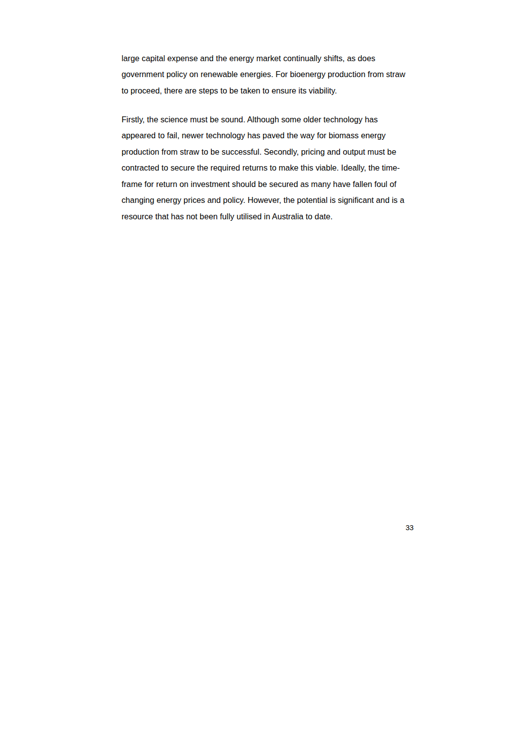large capital expense and the energy market continually shifts, as does government policy on renewable energies. For bioenergy production from straw to proceed, there are steps to be taken to ensure its viability.
Firstly, the science must be sound. Although some older technology has appeared to fail, newer technology has paved the way for biomass energy production from straw to be successful. Secondly, pricing and output must be contracted to secure the required returns to make this viable. Ideally, the time-frame for return on investment should be secured as many have fallen foul of changing energy prices and policy. However, the potential is significant and is a resource that has not been fully utilised in Australia to date.
33